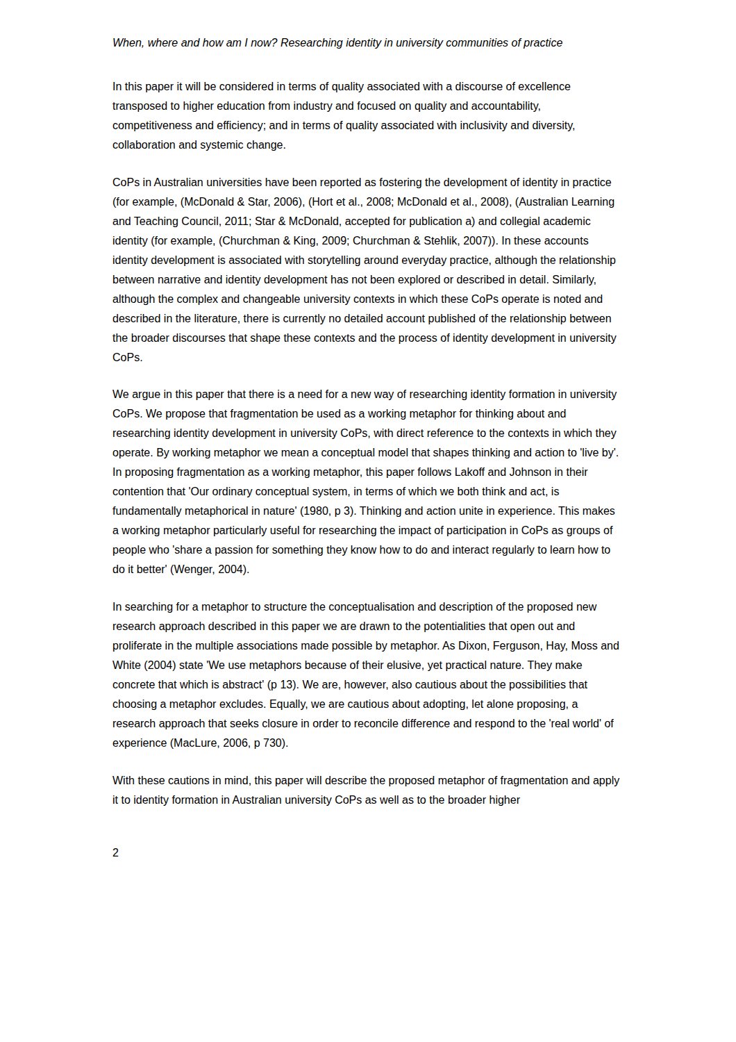When, where and how am I now? Researching identity in university communities of practice
In this paper it will be considered in terms of quality associated with a discourse of excellence transposed to higher education from industry and focused on quality and accountability, competitiveness and efficiency; and in terms of quality associated with inclusivity and diversity, collaboration and systemic change.
CoPs in Australian universities have been reported as fostering the development of identity in practice (for example, (McDonald & Star, 2006), (Hort et al., 2008; McDonald et al., 2008), (Australian Learning and Teaching Council, 2011; Star & McDonald, accepted for publication a) and collegial academic identity (for example, (Churchman & King, 2009; Churchman & Stehlik, 2007)). In these accounts identity development is associated with storytelling around everyday practice, although the relationship between narrative and identity development has not been explored or described in detail. Similarly, although the complex and changeable university contexts in which these CoPs operate is noted and described in the literature, there is currently no detailed account published of the relationship between the broader discourses that shape these contexts and the process of identity development in university CoPs.
We argue in this paper that there is a need for a new way of researching identity formation in university CoPs. We propose that fragmentation be used as a working metaphor for thinking about and researching identity development in university CoPs, with direct reference to the contexts in which they operate. By working metaphor we mean a conceptual model that shapes thinking and action to 'live by'. In proposing fragmentation as a working metaphor, this paper follows Lakoff and Johnson in their contention that 'Our ordinary conceptual system, in terms of which we both think and act, is fundamentally metaphorical in nature' (1980, p 3). Thinking and action unite in experience. This makes a working metaphor particularly useful for researching the impact of participation in CoPs as groups of people who 'share a passion for something they know how to do and interact regularly to learn how to do it better' (Wenger, 2004).
In searching for a metaphor to structure the conceptualisation and description of the proposed new research approach described in this paper we are drawn to the potentialities that open out and proliferate in the multiple associations made possible by metaphor. As Dixon, Ferguson, Hay, Moss and White (2004) state 'We use metaphors because of their elusive, yet practical nature. They make concrete that which is abstract' (p 13). We are, however, also cautious about the possibilities that choosing a metaphor excludes. Equally, we are cautious about adopting, let alone proposing, a research approach that seeks closure in order to reconcile difference and respond to the 'real world' of experience (MacLure, 2006, p 730).
With these cautions in mind, this paper will describe the proposed metaphor of fragmentation and apply it to identity formation in Australian university CoPs as well as to the broader higher
2